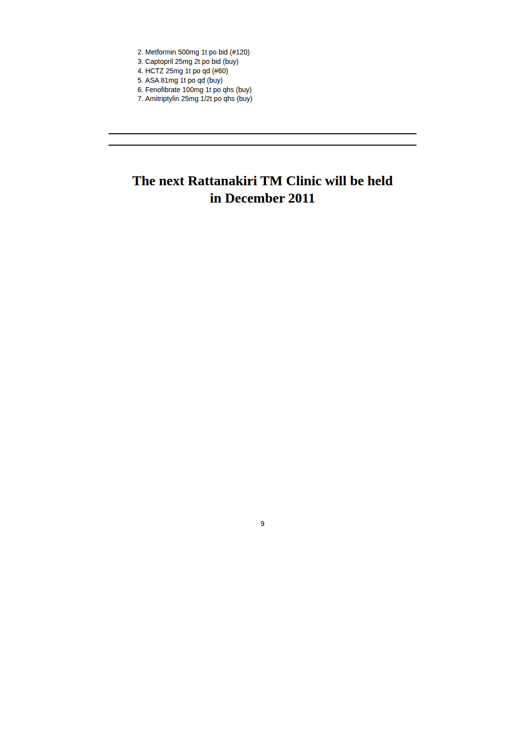Metformin 500mg 1t po bid (#120)
Captopril 25mg 2t po bid (buy)
HCTZ 25mg 1t po qd (#60)
ASA 81mg 1t po qd (buy)
Fenofibrate 100mg 1t po qhs (buy)
Amitriptylin 25mg 1/2t po qhs (buy)
The next Rattanakiri TM Clinic will be held in December 2011
9